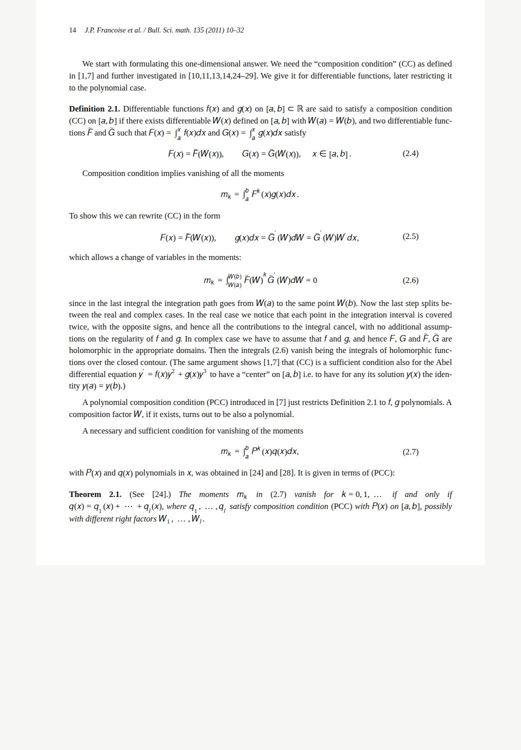14 J.P. Francoise et al. / Bull. Sci. math. 135 (2011) 10–32
We start with formulating this one-dimensional answer. We need the “composition condition” (CC) as defined in [1,7] and further investigated in [10,11,13,14,24–29]. We give it for differentiable functions, later restricting it to the polynomial case.
Definition 2.1. Differentiable functions f(x) and g(x) on [a,b]⊂ℝ are said to satisfy a composition condition (CC) on [a,b] if there exists differentiable W(x) defined on [a,b] with W(a)=W(b), and two differentiable functions F~ and G~ such that F(x)=∫axf(x)dx and G(x)=∫axg(x)dx satisfy
F(x)=F~(W(x)) , G(x)=G~(W(x)) , x∈[a,b]. (2.4)
Composition condition implies vanishing of all the moments
mk= ∫ab Fk(x)g(x)dx.
To show this we can rewrite (CC) in the form
F(x)=F~(W(x)) , g(x)dx= G~′(W)dW= G~′(W)W′dx, (2.5)
which allows a change of variables in the moments:
mk= ∫W(a)W(b) F~(W)k G~′(W)dW=0 (2.6)
since in the last integral the integration path goes from W(a) to the same point W(b). Now the last step splits between the real and complex cases. In the real case we notice that each point in the integration interval is covered twice, with the opposite signs, and hence all the contributions to the integral cancel, with no additional assumptions on the regularity of f and g. In complex case we have to assume that f and g, and hence F, G and F~, G~ are holomorphic in the appropriate domains. Then the integrals (2.6) vanish being the integrals of holomorphic functions over the closed contour. (The same argument shows [1,7] that (CC) is a sufficient condition also for the Abel differential equation y′=f(x)y2+g(x)y3 to have a “center” on [a,b] i.e. to have for any its solution y(x) the identity y(a)=y(b).)
A polynomial composition condition (PCC) introduced in [7] just restricts Definition 2.1 to f, g polynomials. A composition factor W, if it exists, turns out to be also a polynomial.
A necessary and sufficient condition for vanishing of the moments
mk= ∫ab Pk(x)q(x)dx, (2.7)
with P(x) and q(x) polynomials in x, was obtained in [24] and [28]. It is given in terms of (PCC):
Theorem 2.1. (See [24].) The moments mk in (2.7) vanish for k=0,1,… if and only if q(x)=q1(x)+⋯+ql(x), where q1,…,ql satisfy composition condition (PCC) with P(x) on [a,b], possibly with different right factors W1,…,Wl.